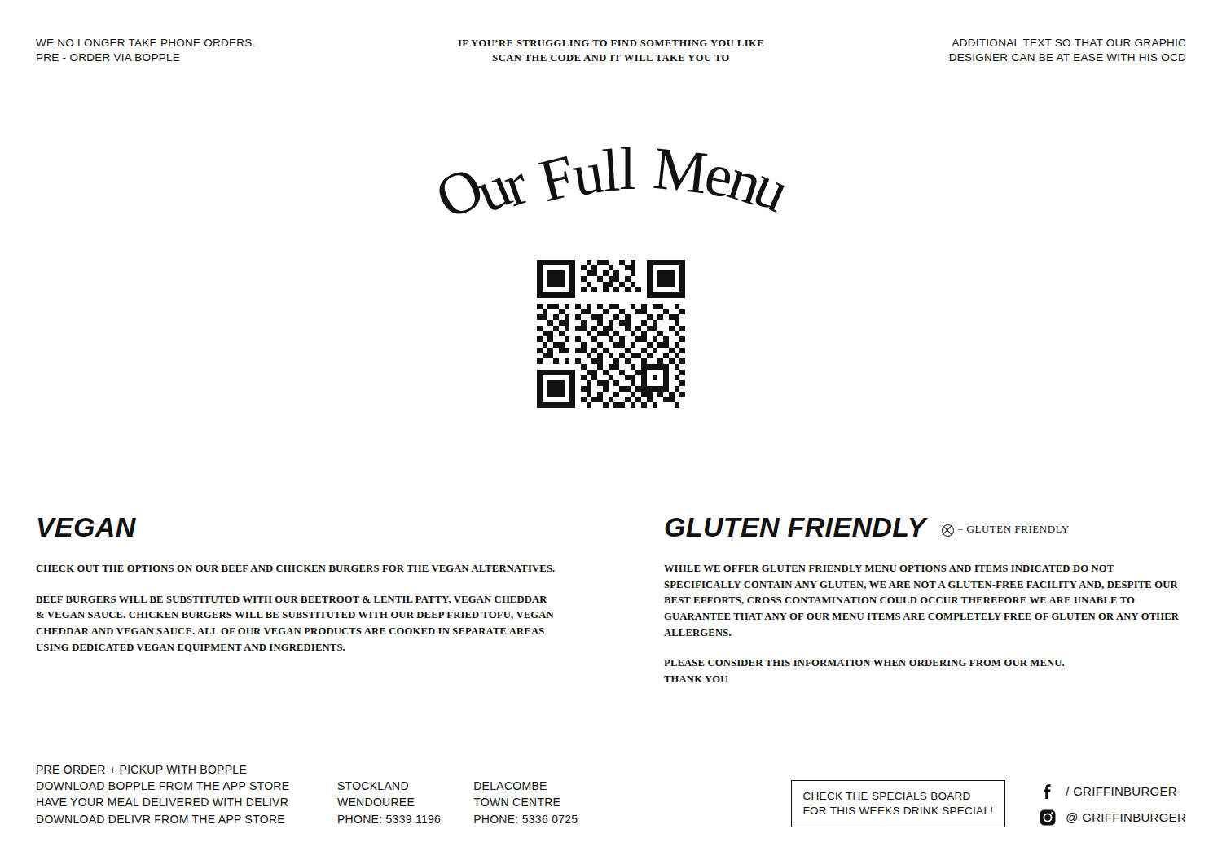We no longer take phone orders.
Pre - order via Bopple
If you’re struggling to find something you like
scan the code and it will take you to
Additional text so that our graphic
designer can be at ease with his OCD
Our Full Menu
Vegan
Check out the options on our beef and chicken burgers for the vegan alternatives.
Beef burgers will be substituted with our beetroot & lentil patty, vegan cheddar & vegan sauce. Chicken burgers will be substituted with our deep fried tofu, vegan cheddar and vegan sauce. All of our vegan products are cooked in separate areas using dedicated vegan equipment and ingredients.
Gluten Friendly = Gluten Friendly
While we offer gluten friendly menu options and items indicated do not specifically contain any gluten, we are not a gluten-free facility and, despite our best efforts, cross contamination could occur therefore we are unable to guarantee that any of our menu items are completely free of gluten or any other allergens.
Please consider this information when ordering from our menu.
Thank you
Pre order + pickup with Bopple
Download Bopple from the App Store
Have your meal delivered with Delivr
Download Delivr from the App Store
Stockland
Wendouree
Phone: 5339 1196
Delacombe
Town Centre
Phone: 5336 0725
Check the specials board
for this weeks drink special!
/ Griffinburger
@ Griffinburger